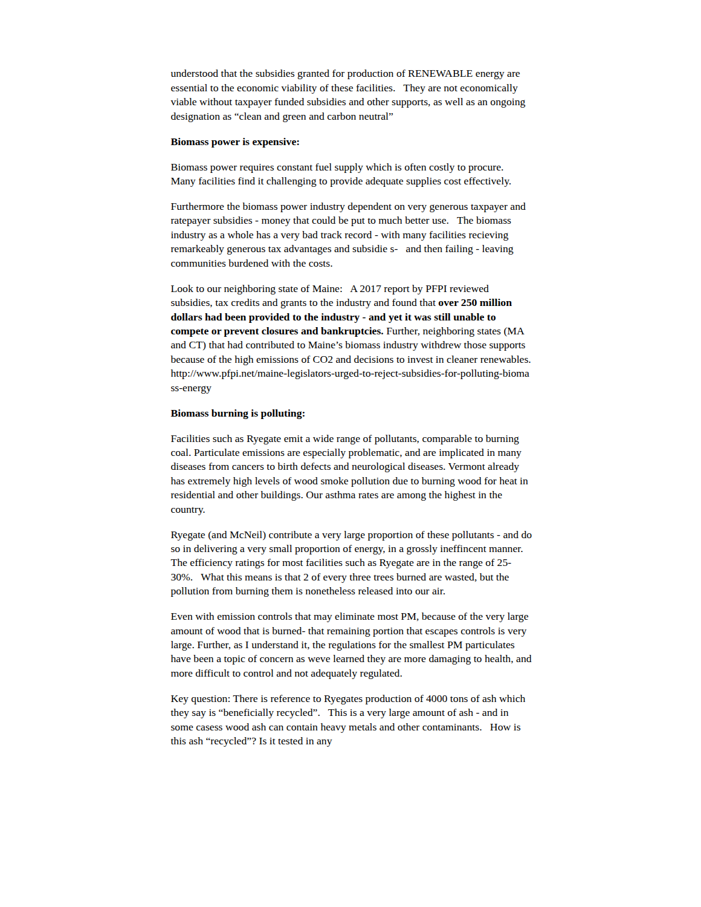understood that the subsidies granted for production of RENEWABLE energy are essential to the economic viability of these facilities. They are not economically viable without taxpayer funded subsidies and other supports, as well as an ongoing designation as “clean and green and carbon neutral”
Biomass power is expensive:
Biomass power requires constant fuel supply which is often costly to procure. Many facilities find it challenging to provide adequate supplies cost effectively.
Furthermore the biomass power industry dependent on very generous taxpayer and ratepayer subsidies - money that could be put to much better use. The biomass industry as a whole has a very bad track record - with many facilities recieving remarkeably generous tax advantages and subsidie s- and then failing - leaving communities burdened with the costs.
Look to our neighboring state of Maine: A 2017 report by PFPI reviewed subsidies, tax credits and grants to the industry and found that over 250 million dollars had been provided to the industry - and yet it was still unable to compete or prevent closures and bankruptcies. Further, neighboring states (MA and CT) that had contributed to Maine’s biomass industry withdrew those supports because of the high emissions of CO2 and decisions to invest in cleaner renewables.
http://www.pfpi.net/maine-legislators-urged-to-reject-subsidies-for-polluting-biomass-energy
Biomass burning is polluting:
Facilities such as Ryegate emit a wide range of pollutants, comparable to burning coal. Particulate emissions are especially problematic, and are implicated in many diseases from cancers to birth defects and neurological diseases. Vermont already has extremely high levels of wood smoke pollution due to burning wood for heat in residential and other buildings. Our asthma rates are among the highest in the country.
Ryegate (and McNeil) contribute a very large proportion of these pollutants - and do so in delivering a very small proportion of energy, in a grossly ineffincent manner. The efficiency ratings for most facilities such as Ryegate are in the range of 25-30%. What this means is that 2 of every three trees burned are wasted, but the pollution from burning them is nonetheless released into our air.
Even with emission controls that may eliminate most PM, because of the very large amount of wood that is burned- that remaining portion that escapes controls is very large. Further, as I understand it, the regulations for the smallest PM particulates have been a topic of concern as weve learned they are more damaging to health, and more difficult to control and not adequately regulated.
Key question: There is reference to Ryegates production of 4000 tons of ash which they say is “beneficially recycled”. This is a very large amount of ash - and in some casess wood ash can contain heavy metals and other contaminants. How is this ash “recycled”? Is it tested in any